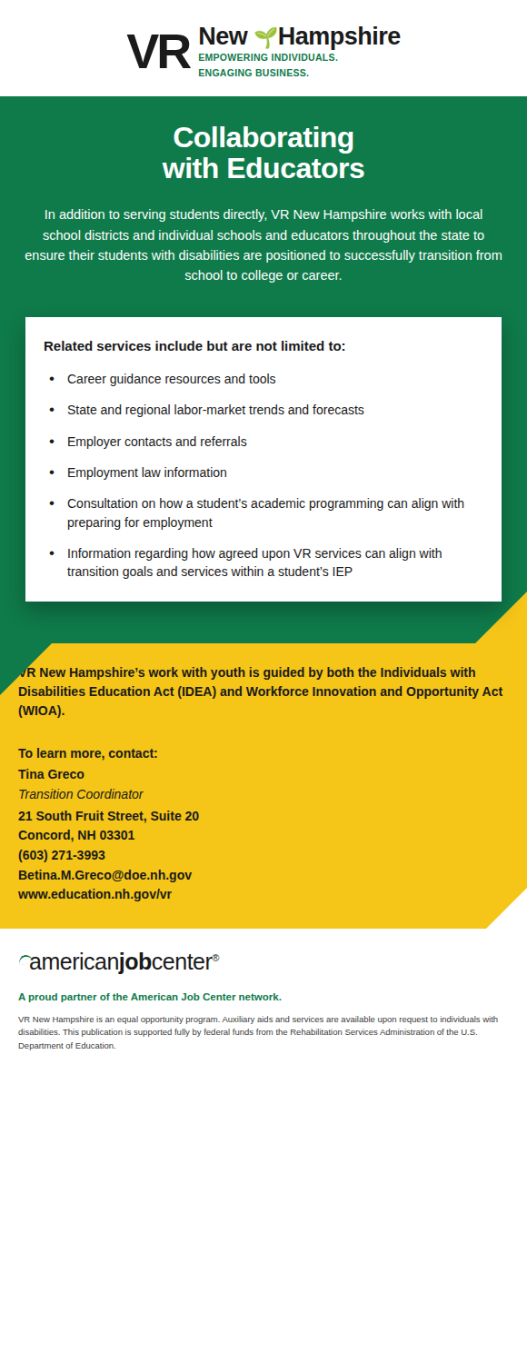VR New 🌱Hampshire
EMPOWERING INDIVIDUALS.
ENGAGING BUSINESS.
Collaborating
with Educators
In addition to serving students directly, VR New Hampshire works with local school districts and individual schools and educators throughout the state to ensure their students with disabilities are positioned to successfully transition from school to college or career.
Related services include but are not limited to:
Career guidance resources and tools
State and regional labor-market trends and forecasts
Employer contacts and referrals
Employment law information
Consultation on how a student’s academic programming can align with preparing for employment
Information regarding how agreed upon VR services can align with transition goals and services within a student’s IEP
VR New Hampshire’s work with youth is guided by both the Individuals with Disabilities Education Act (IDEA) and Workforce Innovation and Opportunity Act (WIOA).
To learn more, contact:
Tina Greco
Transition Coordinator
21 South Fruit Street, Suite 20
Concord, NH 03301
(603) 271-3993
Betina.M.Greco@doe.nh.gov
www.education.nh.gov/vr
american job center®
A proud partner of the American Job Center network.
VR New Hampshire is an equal opportunity program. Auxiliary aids and services are available upon request to individuals with disabilities. This publication is supported fully by federal funds from the Rehabilitation Services Administration of the U.S. Department of Education.